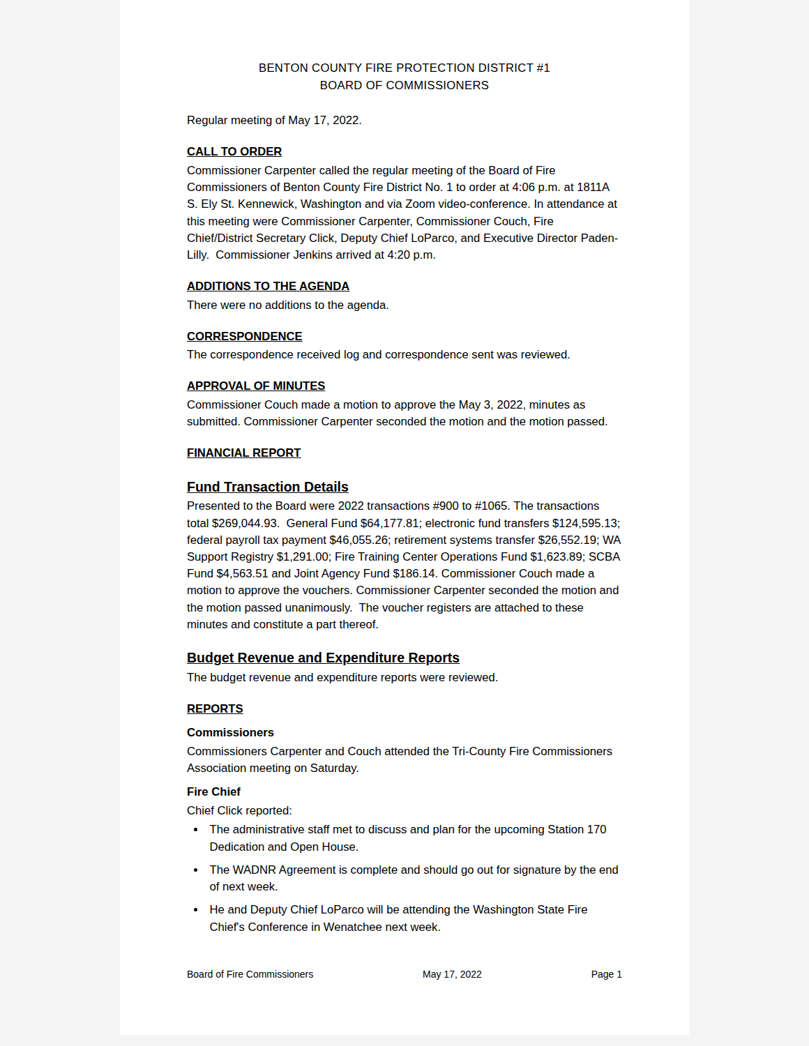BENTON COUNTY FIRE PROTECTION DISTRICT #1
BOARD OF COMMISSIONERS
Regular meeting of May 17, 2022.
Call to Order
Commissioner Carpenter called the regular meeting of the Board of Fire Commissioners of Benton County Fire District No. 1 to order at 4:06 p.m. at 1811A S. Ely St. Kennewick, Washington and via Zoom video-conference. In attendance at this meeting were Commissioner Carpenter, Commissioner Couch, Fire Chief/District Secretary Click, Deputy Chief LoParco, and Executive Director Paden-Lilly. Commissioner Jenkins arrived at 4:20 p.m.
Additions to the Agenda
There were no additions to the agenda.
Correspondence
The correspondence received log and correspondence sent was reviewed.
Approval of Minutes
Commissioner Couch made a motion to approve the May 3, 2022, minutes as submitted. Commissioner Carpenter seconded the motion and the motion passed.
Financial Report
Fund Transaction Details
Presented to the Board were 2022 transactions #900 to #1065. The transactions total $269,044.93. General Fund $64,177.81; electronic fund transfers $124,595.13; federal payroll tax payment $46,055.26; retirement systems transfer $26,552.19; WA Support Registry $1,291.00; Fire Training Center Operations Fund $1,623.89; SCBA Fund $4,563.51 and Joint Agency Fund $186.14. Commissioner Couch made a motion to approve the vouchers. Commissioner Carpenter seconded the motion and the motion passed unanimously. The voucher registers are attached to these minutes and constitute a part thereof.
Budget Revenue and Expenditure Reports
The budget revenue and expenditure reports were reviewed.
Reports
Commissioners
Commissioners Carpenter and Couch attended the Tri-County Fire Commissioners Association meeting on Saturday.
Fire Chief
Chief Click reported:
The administrative staff met to discuss and plan for the upcoming Station 170 Dedication and Open House.
The WADNR Agreement is complete and should go out for signature by the end of next week.
He and Deputy Chief LoParco will be attending the Washington State Fire Chief's Conference in Wenatchee next week.
Board of Fire Commissioners May 17, 2022 Page 1